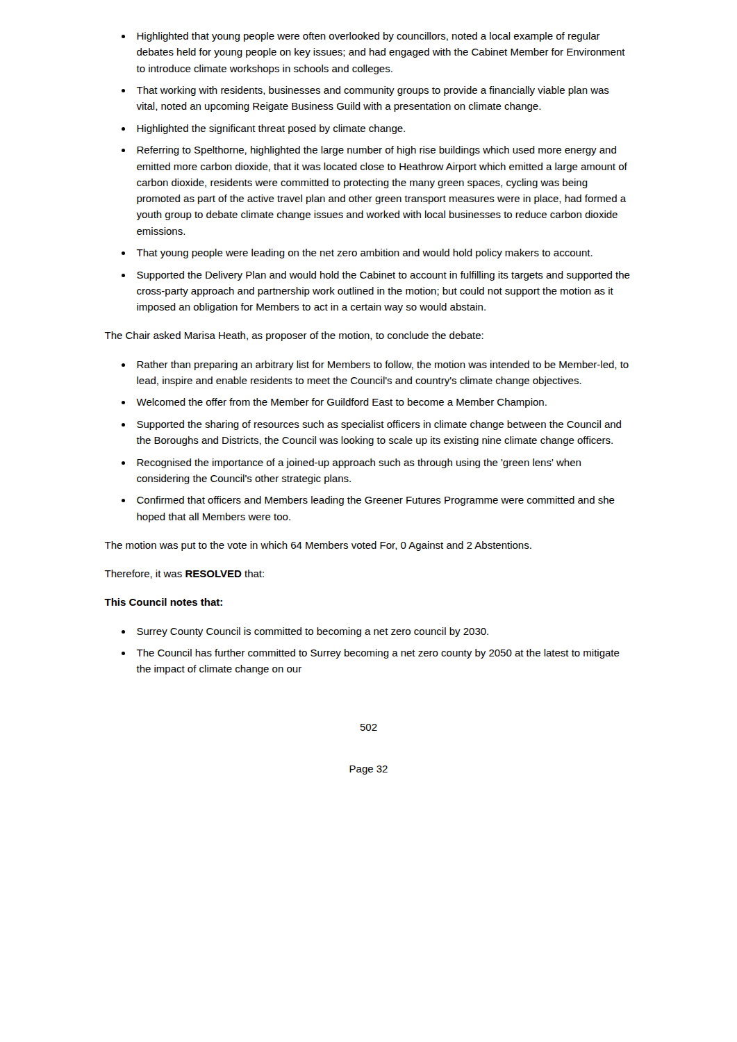Highlighted that young people were often overlooked by councillors, noted a local example of regular debates held for young people on key issues; and had engaged with the Cabinet Member for Environment to introduce climate workshops in schools and colleges.
That working with residents, businesses and community groups to provide a financially viable plan was vital, noted an upcoming Reigate Business Guild with a presentation on climate change.
Highlighted the significant threat posed by climate change.
Referring to Spelthorne, highlighted the large number of high rise buildings which used more energy and emitted more carbon dioxide, that it was located close to Heathrow Airport which emitted a large amount of carbon dioxide, residents were committed to protecting the many green spaces, cycling was being promoted as part of the active travel plan and other green transport measures were in place, had formed a youth group to debate climate change issues and worked with local businesses to reduce carbon dioxide emissions.
That young people were leading on the net zero ambition and would hold policy makers to account.
Supported the Delivery Plan and would hold the Cabinet to account in fulfilling its targets and supported the cross-party approach and partnership work outlined in the motion; but could not support the motion as it imposed an obligation for Members to act in a certain way so would abstain.
The Chair asked Marisa Heath, as proposer of the motion, to conclude the debate:
Rather than preparing an arbitrary list for Members to follow, the motion was intended to be Member-led, to lead, inspire and enable residents to meet the Council's and country's climate change objectives.
Welcomed the offer from the Member for Guildford East to become a Member Champion.
Supported the sharing of resources such as specialist officers in climate change between the Council and the Boroughs and Districts, the Council was looking to scale up its existing nine climate change officers.
Recognised the importance of a joined-up approach such as through using the 'green lens' when considering the Council's other strategic plans.
Confirmed that officers and Members leading the Greener Futures Programme were committed and she hoped that all Members were too.
The motion was put to the vote in which 64 Members voted For, 0 Against and 2 Abstentions.
Therefore, it was RESOLVED that:
This Council notes that:
Surrey County Council is committed to becoming a net zero council by 2030.
The Council has further committed to Surrey becoming a net zero county by 2050 at the latest to mitigate the impact of climate change on our
502
Page 32